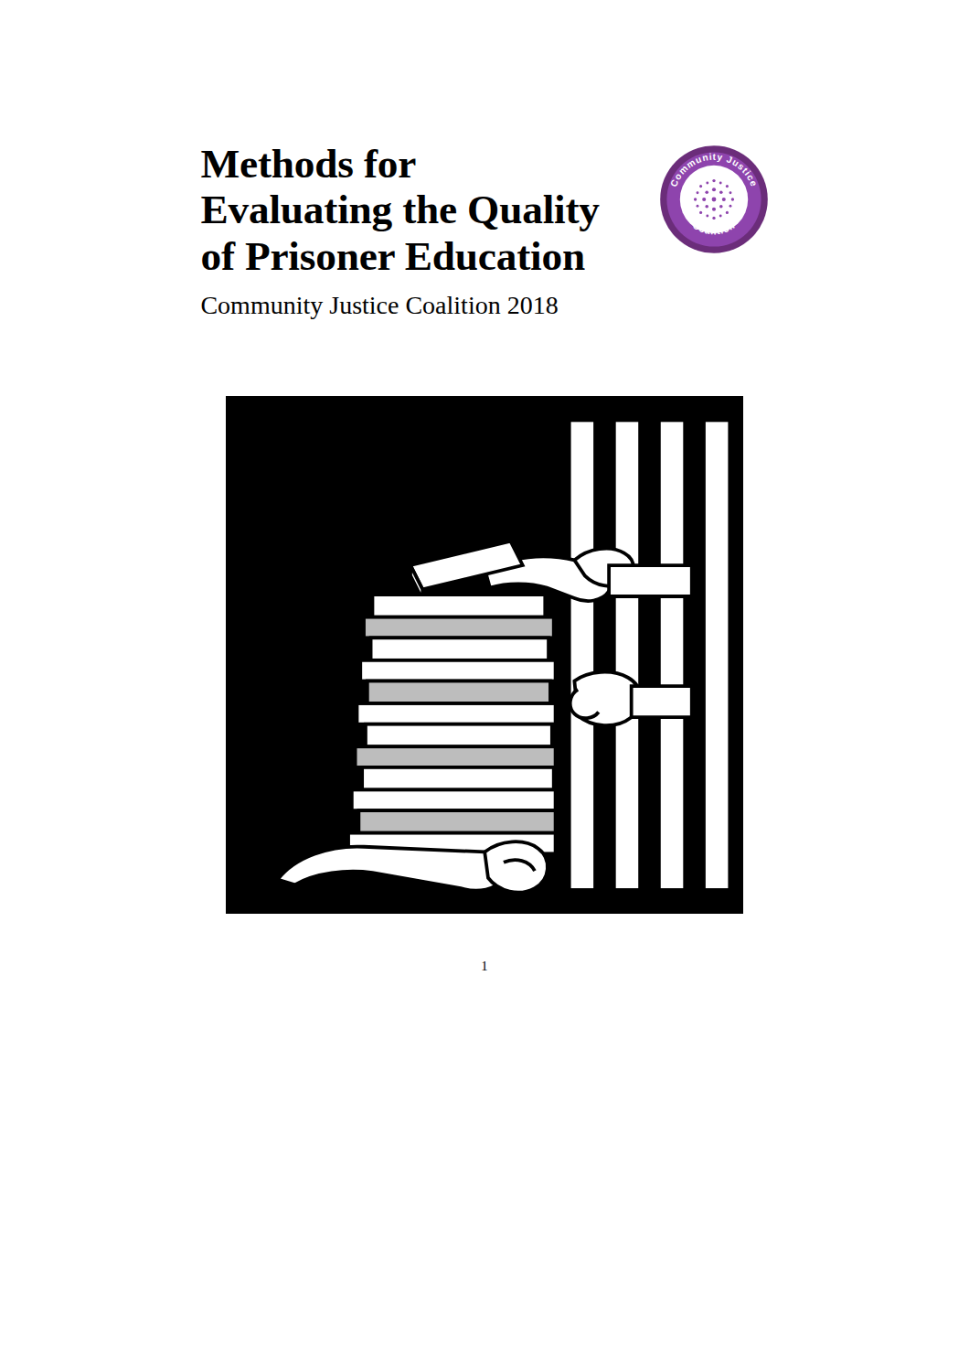Methods for Evaluating the Quality of Prisoner Education
Community Justice Coalition 2018
Community Justice Coalition
1